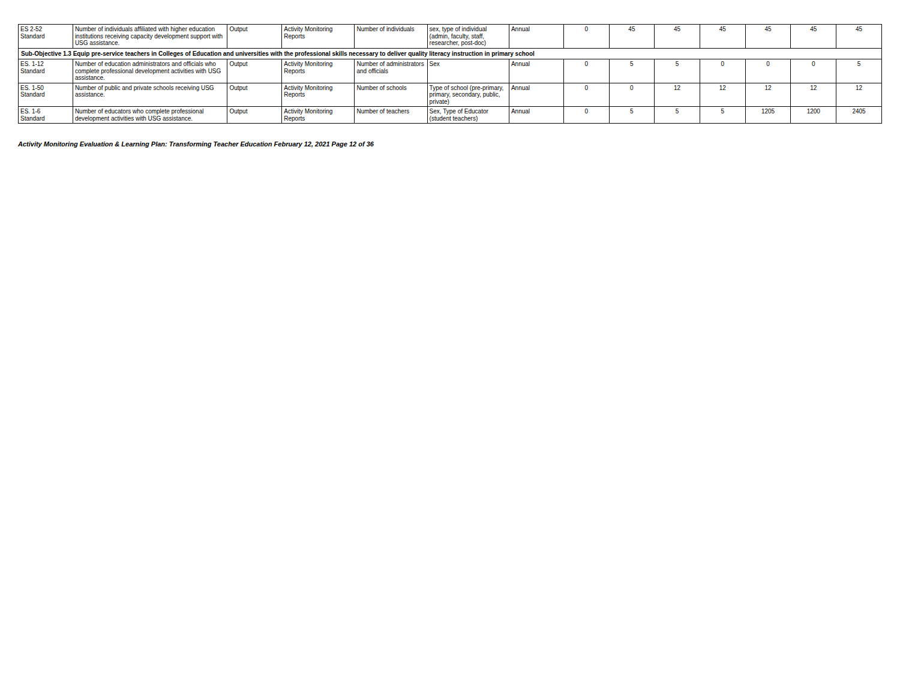| ES 2-52 Standard | Number of individuals affiliated with higher education institutions receiving capacity development support with USG assistance. | Output | Activity Monitoring Reports | Number of individuals | sex, type of individual (admin, faculty, staff, researcher, post-doc) | Annual | 0 | 45 | 45 | 45 | 45 | 45 | 45 |
| Sub-Objective 1.3 Equip pre-service teachers in Colleges of Education and universities with the professional skills necessary to deliver quality literacy instruction in primary school |
| ES. 1-12 Standard | Number of education administrators and officials who complete professional development activities with USG assistance. | Output | Activity Monitoring Reports | Number of administrators and officials | Sex | Annual | 0 | 5 | 5 | 0 | 0 | 0 | 5 |
| ES. 1-50 Standard | Number of public and private schools receiving USG assistance. | Output | Activity Monitoring Reports | Number of schools | Type of school (pre-primary, primary, secondary, public, private) | Annual | 0 | 0 | 12 | 12 | 12 | 12 | 12 |
| ES. 1-6 Standard | Number of educators who complete professional development activities with USG assistance. | Output | Activity Monitoring Reports | Number of teachers | Sex, Type of Educator (student teachers) | Annual | 0 | 5 | 5 | 5 | 1205 | 1200 | 2405 |
Activity Monitoring Evaluation & Learning Plan: Transforming Teacher Education February 12, 2021 Page 12 of 36